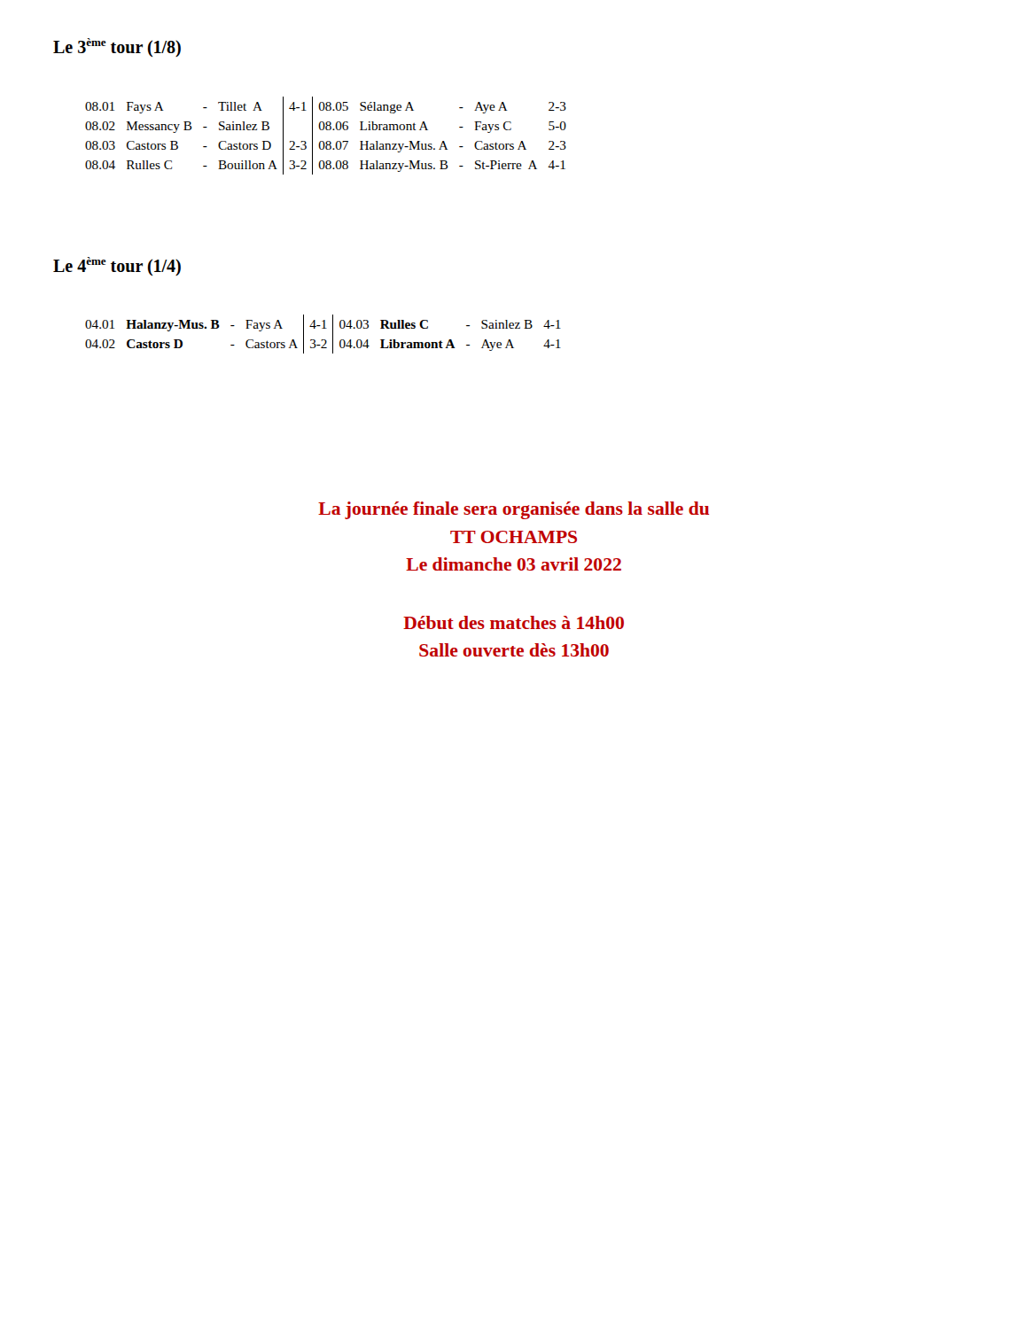Le 3ème tour (1/8)
| 08.01 | Fays A | - | Tillet A | 4-1 | 08.05 | Sélange A | - | Aye A | 2-3 |
| 08.02 | Messancy B | - | Sainlez B | | 08.06 | Libramont A | - | Fays C | 5-0 |
| 08.03 | Castors B | - | Castors D | 2-3 | 08.07 | Halanzy-Mus. A | - | Castors A | 2-3 |
| 08.04 | Rulles C | - | Bouillon A | 3-2 | 08.08 | Halanzy-Mus. B | - | St-Pierre A | 4-1 |
Le 4ème tour (1/4)
| 04.01 | Halanzy-Mus. B | - | Fays A | 4-1 | 04.03 | Rulles C | - | Sainlez B | 4-1 |
| 04.02 | Castors D | - | Castors A | 3-2 | 04.04 | Libramont A | - | Aye A | 4-1 |
La journée finale sera organisée dans la salle du
TT OCHAMPS
Le dimanche 03 avril 2022
Début des matches à 14h00
Salle ouverte dès 13h00